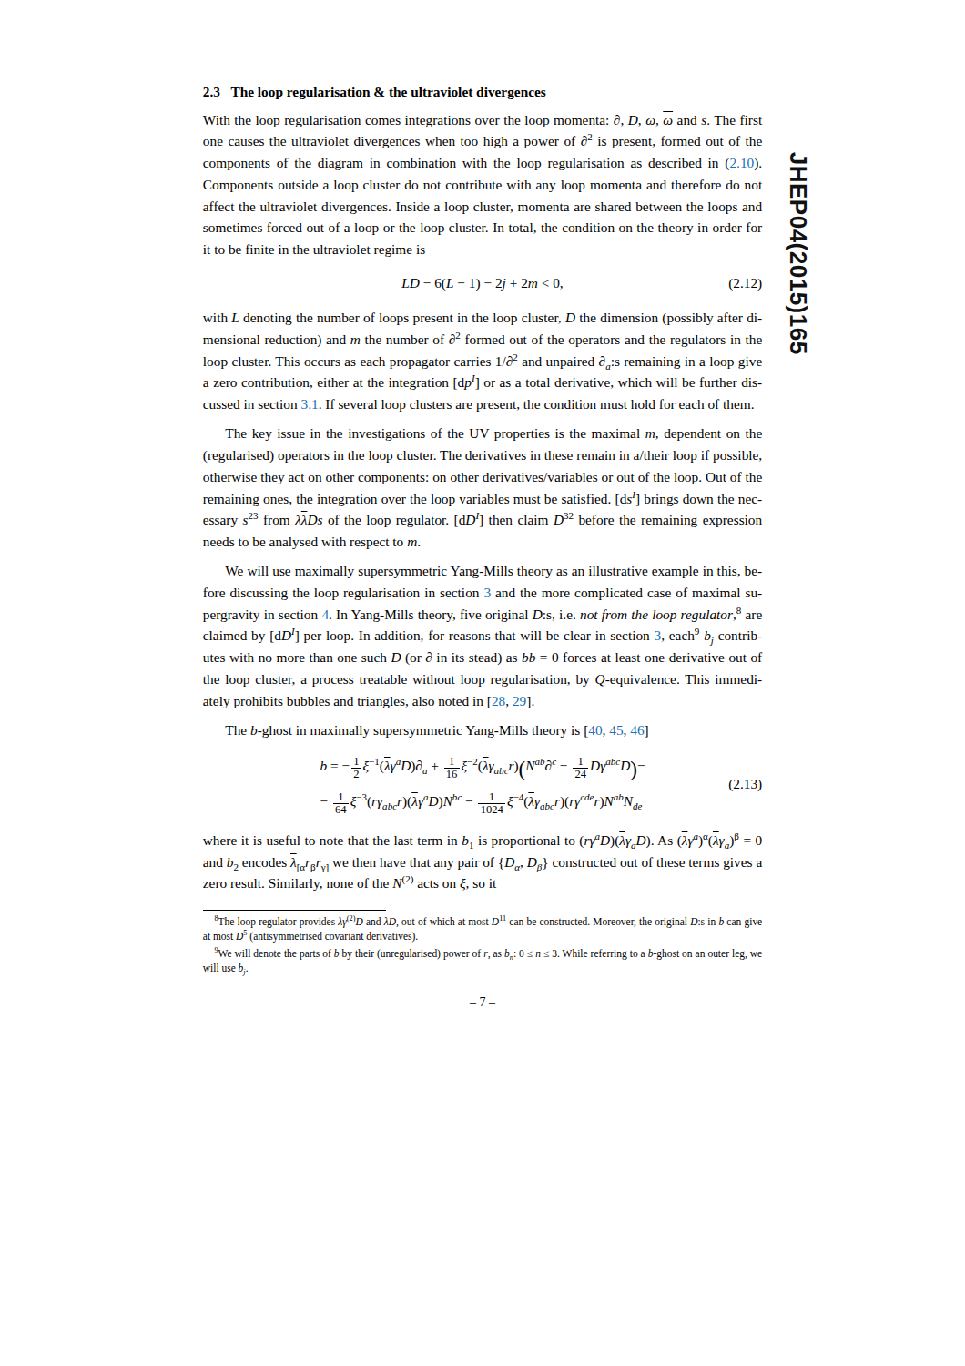JHEP04(2015)165
2.3 The loop regularisation & the ultraviolet divergences
With the loop regularisation comes integrations over the loop momenta: ∂, D, ω, ω and s. The first one causes the ultraviolet divergences when too high a power of ∂2 is present, formed out of the components of the diagram in combination with the loop regularisation as described in (2.10). Components outside a loop cluster do not contribute with any loop momenta and therefore do not affect the ultraviolet divergences. Inside a loop cluster, momenta are shared between the loops and sometimes forced out of a loop or the loop cluster. In total, the condition on the theory in order for it to be finite in the ultraviolet regime is
LD − 6(L − 1) − 2j + 2m < 0, (2.12)
with L denoting the number of loops present in the loop cluster, D the dimension (possibly after dimensional reduction) and m the number of ∂2 formed out of the operators and the regulators in the loop cluster. This occurs as each propagator carries 1/∂2 and unpaired ∂a:s remaining in a loop give a zero contribution, either at the integration [dpI] or as a total derivative, which will be further discussed in section 3.1. If several loop clusters are present, the condition must hold for each of them.
The key issue in the investigations of the UV properties is the maximal m, dependent on the (regularised) operators in the loop cluster. The derivatives in these remain in a/their loop if possible, otherwise they act on other components: on other derivatives/variables or out of the loop. Out of the remaining ones, the integration over the loop variables must be satisfied. [dsI] brings down the necessary s23 from λλDs of the loop regulator. [dDI] then claim D32 before the remaining expression needs to be analysed with respect to m.
We will use maximally supersymmetric Yang-Mills theory as an illustrative example in this, before discussing the loop regularisation in section 3 and the more complicated case of maximal supergravity in section 4. In Yang-Mills theory, five original D:s, i.e. not from the loop regulator,8 are claimed by [dDI] per loop. In addition, for reasons that will be clear in section 3, each9 bj contributes with no more than one such D (or ∂ in its stead) as bb = 0 forces at least one derivative out of the loop cluster, a process treatable without loop regularisation, by Q-equivalence. This immediately prohibits bubbles and triangles, also noted in [28, 29].
The b-ghost in maximally supersymmetric Yang-Mills theory is [40, 45, 46]
b = −12 ξ−1(λγaD)∂a + 116 ξ−2(λγabcr)(Nab∂c − 124 DγabcD)− − 164 ξ−3(rγabcr)(λγaD)Nbc − 11024 ξ−4(λγabcr)(rγcder)NabNde (2.13)
where it is useful to note that the last term in b1 is proportional to (rγaD)(λγaD). As (λγa)α(λγa)β = 0 and b2 encodes λ[αrβrγ] we then have that any pair of {Dα, Dβ} constructed out of these terms gives a zero result. Similarly, none of the N(2) acts on ξ, so it
8The loop regulator provides λγ(2)D and λD, out of which at most D11 can be constructed. Moreover, the original D:s in b can give at most D5 (antisymmetrised covariant derivatives).
9We will denote the parts of b by their (unregularised) power of r, as bn: 0 ≤ n ≤ 3. While referring to a b-ghost on an outer leg, we will use bj.
– 7 –